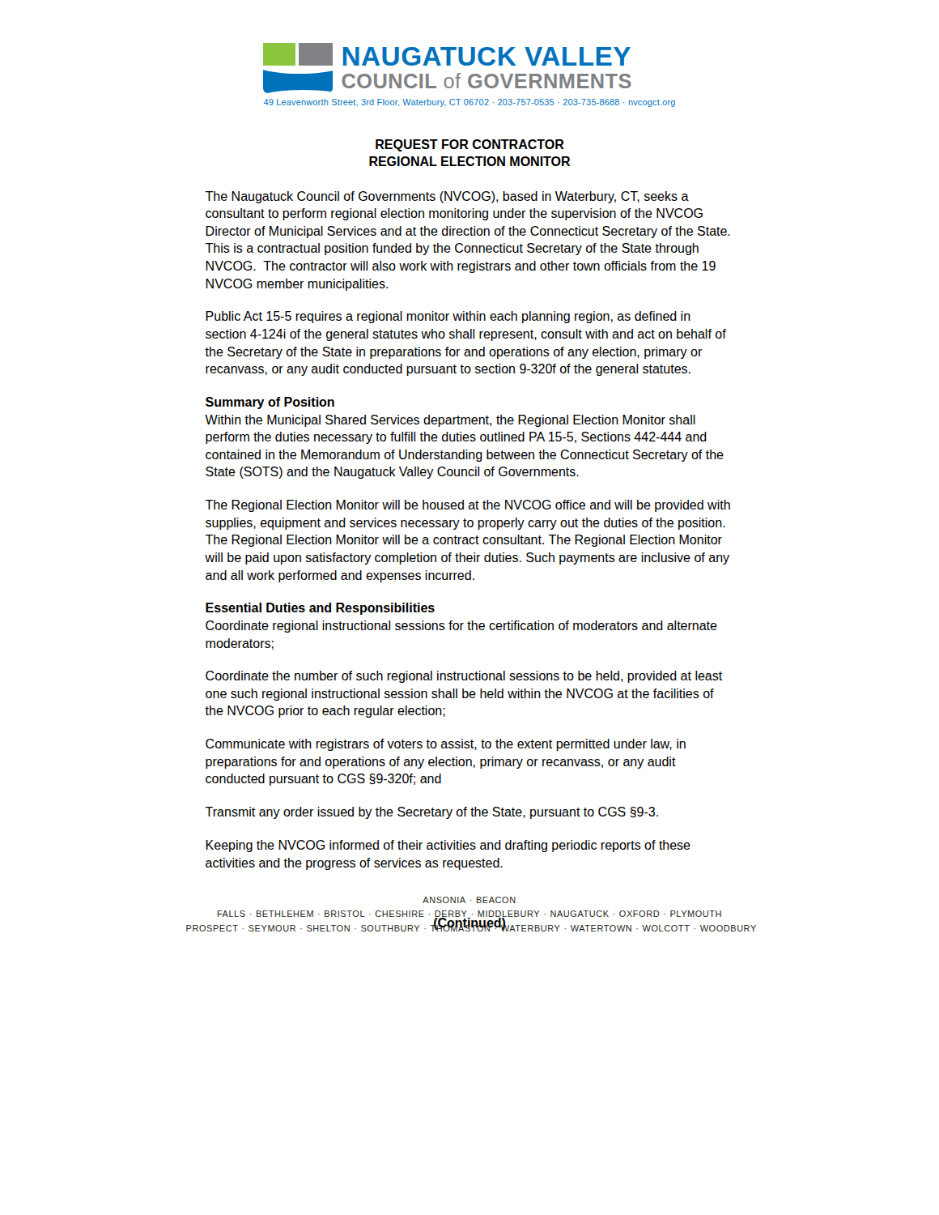NAUGATUCK VALLEY COUNCIL of GOVERNMENTS
49 Leavenworth Street, 3rd Floor, Waterbury, CT 06702 · 203-757-0535 · 203-735-8688 · nvcogct.org
REQUEST FOR CONTRACTOR
REGIONAL ELECTION MONITOR
The Naugatuck Council of Governments (NVCOG), based in Waterbury, CT, seeks a consultant to perform regional election monitoring under the supervision of the NVCOG Director of Municipal Services and at the direction of the Connecticut Secretary of the State. This is a contractual position funded by the Connecticut Secretary of the State through NVCOG. The contractor will also work with registrars and other town officials from the 19 NVCOG member municipalities.
Public Act 15-5 requires a regional monitor within each planning region, as defined in section 4-124i of the general statutes who shall represent, consult with and act on behalf of the Secretary of the State in preparations for and operations of any election, primary or recanvass, or any audit conducted pursuant to section 9-320f of the general statutes.
Summary of Position
Within the Municipal Shared Services department, the Regional Election Monitor shall perform the duties necessary to fulfill the duties outlined PA 15-5, Sections 442-444 and contained in the Memorandum of Understanding between the Connecticut Secretary of the State (SOTS) and the Naugatuck Valley Council of Governments.
The Regional Election Monitor will be housed at the NVCOG office and will be provided with supplies, equipment and services necessary to properly carry out the duties of the position. The Regional Election Monitor will be a contract consultant. The Regional Election Monitor will be paid upon satisfactory completion of their duties. Such payments are inclusive of any and all work performed and expenses incurred.
Essential Duties and Responsibilities
Coordinate regional instructional sessions for the certification of moderators and alternate moderators;
Coordinate the number of such regional instructional sessions to be held, provided at least one such regional instructional session shall be held within the NVCOG at the facilities of the NVCOG prior to each regular election;
Communicate with registrars of voters to assist, to the extent permitted under law, in preparations for and operations of any election, primary or recanvass, or any audit conducted pursuant to CGS §9-320f; and
Transmit any order issued by the Secretary of the State, pursuant to CGS §9-3.
Keeping the NVCOG informed of their activities and drafting periodic reports of these activities and the progress of services as requested.
(Continued)
ANSONIA·BEACON FALLS·BETHLEHEM·BRISTOL·CHESHIRE·DERBY·MIDDLEBURY·NAUGATUCK·OXFORD·PLYMOUTH
PROSPECT·SEYMOUR·SHELTON·SOUTHBURY·THOMASTON·WATERBURY·WATERTOWN·WOLCOTT·WOODBURY